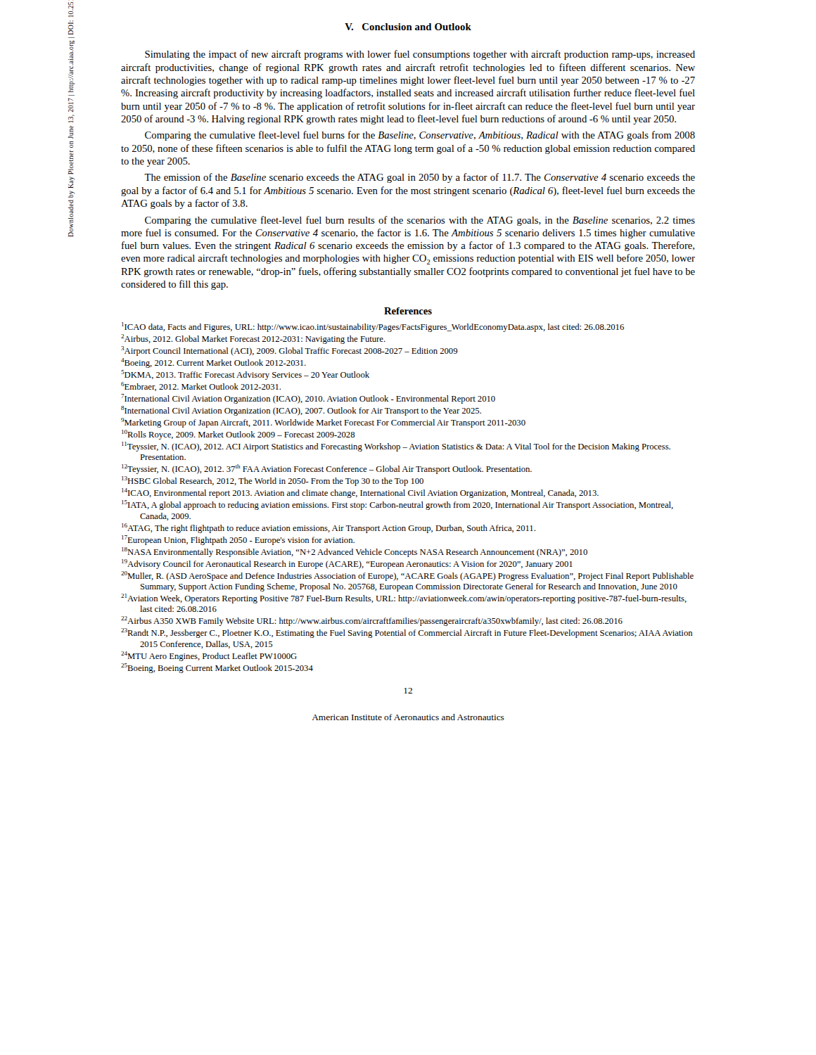Downloaded by Kay Ploetner on June 13, 2017 | http://arc.aiaa.org | DOI: 10.2514/6.2017-3771
V. Conclusion and Outlook
Simulating the impact of new aircraft programs with lower fuel consumptions together with aircraft production ramp-ups, increased aircraft productivities, change of regional RPK growth rates and aircraft retrofit technologies led to fifteen different scenarios. New aircraft technologies together with up to radical ramp-up timelines might lower fleet-level fuel burn until year 2050 between -17 % to -27 %. Increasing aircraft productivity by increasing loadfactors, installed seats and increased aircraft utilisation further reduce fleet-level fuel burn until year 2050 of -7 % to -8 %. The application of retrofit solutions for in-fleet aircraft can reduce the fleet-level fuel burn until year 2050 of around -3 %. Halving regional RPK growth rates might lead to fleet-level fuel burn reductions of around -6 % until year 2050.
Comparing the cumulative fleet-level fuel burns for the Baseline, Conservative, Ambitious, Radical with the ATAG goals from 2008 to 2050, none of these fifteen scenarios is able to fulfil the ATAG long term goal of a -50 % reduction global emission reduction compared to the year 2005.
The emission of the Baseline scenario exceeds the ATAG goal in 2050 by a factor of 11.7. The Conservative 4 scenario exceeds the goal by a factor of 6.4 and 5.1 for Ambitious 5 scenario. Even for the most stringent scenario (Radical 6), fleet-level fuel burn exceeds the ATAG goals by a factor of 3.8.
Comparing the cumulative fleet-level fuel burn results of the scenarios with the ATAG goals, in the Baseline scenarios, 2.2 times more fuel is consumed. For the Conservative 4 scenario, the factor is 1.6. The Ambitious 5 scenario delivers 1.5 times higher cumulative fuel burn values. Even the stringent Radical 6 scenario exceeds the emission by a factor of 1.3 compared to the ATAG goals. Therefore, even more radical aircraft technologies and morphologies with higher CO2 emissions reduction potential with EIS well before 2050, lower RPK growth rates or renewable, “drop-in” fuels, offering substantially smaller CO2 footprints compared to conventional jet fuel have to be considered to fill this gap.
References
1ICAO data, Facts and Figures, URL: http://www.icao.int/sustainability/Pages/FactsFigures_WorldEconomyData.aspx, last cited: 26.08.2016
2Airbus, 2012. Global Market Forecast 2012-2031: Navigating the Future.
3Airport Council International (ACI), 2009. Global Traffic Forecast 2008-2027 – Edition 2009
4Boeing, 2012. Current Market Outlook 2012-2031.
5DKMA, 2013. Traffic Forecast Advisory Services – 20 Year Outlook
6Embraer, 2012. Market Outlook 2012-2031.
7International Civil Aviation Organization (ICAO), 2010. Aviation Outlook - Environmental Report 2010
8International Civil Aviation Organization (ICAO), 2007. Outlook for Air Transport to the Year 2025.
9Marketing Group of Japan Aircraft, 2011. Worldwide Market Forecast For Commercial Air Transport 2011-2030
10Rolls Royce, 2009. Market Outlook 2009 – Forecast 2009-2028
11Teyssier, N. (ICAO), 2012. ACI Airport Statistics and Forecasting Workshop – Aviation Statistics & Data: A Vital Tool for the Decision Making Process. Presentation.
12Teyssier, N. (ICAO), 2012. 37th FAA Aviation Forecast Conference – Global Air Transport Outlook. Presentation.
13HSBC Global Research, 2012, The World in 2050- From the Top 30 to the Top 100
14ICAO, Environmental report 2013. Aviation and climate change, International Civil Aviation Organization, Montreal, Canada, 2013.
15IATA, A global approach to reducing aviation emissions. First stop: Carbon-neutral growth from 2020, International Air Transport Association, Montreal, Canada, 2009.
16ATAG, The right flightpath to reduce aviation emissions, Air Transport Action Group, Durban, South Africa, 2011.
17European Union, Flightpath 2050 - Europe's vision for aviation.
18NASA Environmentally Responsible Aviation, “N+2 Advanced Vehicle Concepts NASA Research Announcement (NRA)”, 2010
19Advisory Council for Aeronautical Research in Europe (ACARE), “European Aeronautics: A Vision for 2020”, January 2001
20Muller, R. (ASD AeroSpace and Defence Industries Association of Europe), “ACARE Goals (AGAPE) Progress Evaluation”, Project Final Report Publishable Summary, Support Action Funding Scheme, Proposal No. 205768, European Commission Directorate General for Research and Innovation, June 2010
21Aviation Week, Operators Reporting Positive 787 Fuel-Burn Results, URL: http://aviationweek.com/awin/operators-reporting positive-787-fuel-burn-results, last cited: 26.08.2016
22Airbus A350 XWB Family Website URL: http://www.airbus.com/aircraftfamilies/passengeraircraft/a350xwbfamily/, last cited: 26.08.2016
23Randt N.P., Jessberger C., Ploetner K.O., Estimating the Fuel Saving Potential of Commercial Aircraft in Future Fleet-Development Scenarios; AIAA Aviation 2015 Conference, Dallas, USA, 2015
24MTU Aero Engines, Product Leaflet PW1000G
25Boeing, Boeing Current Market Outlook 2015-2034
12
American Institute of Aeronautics and Astronautics